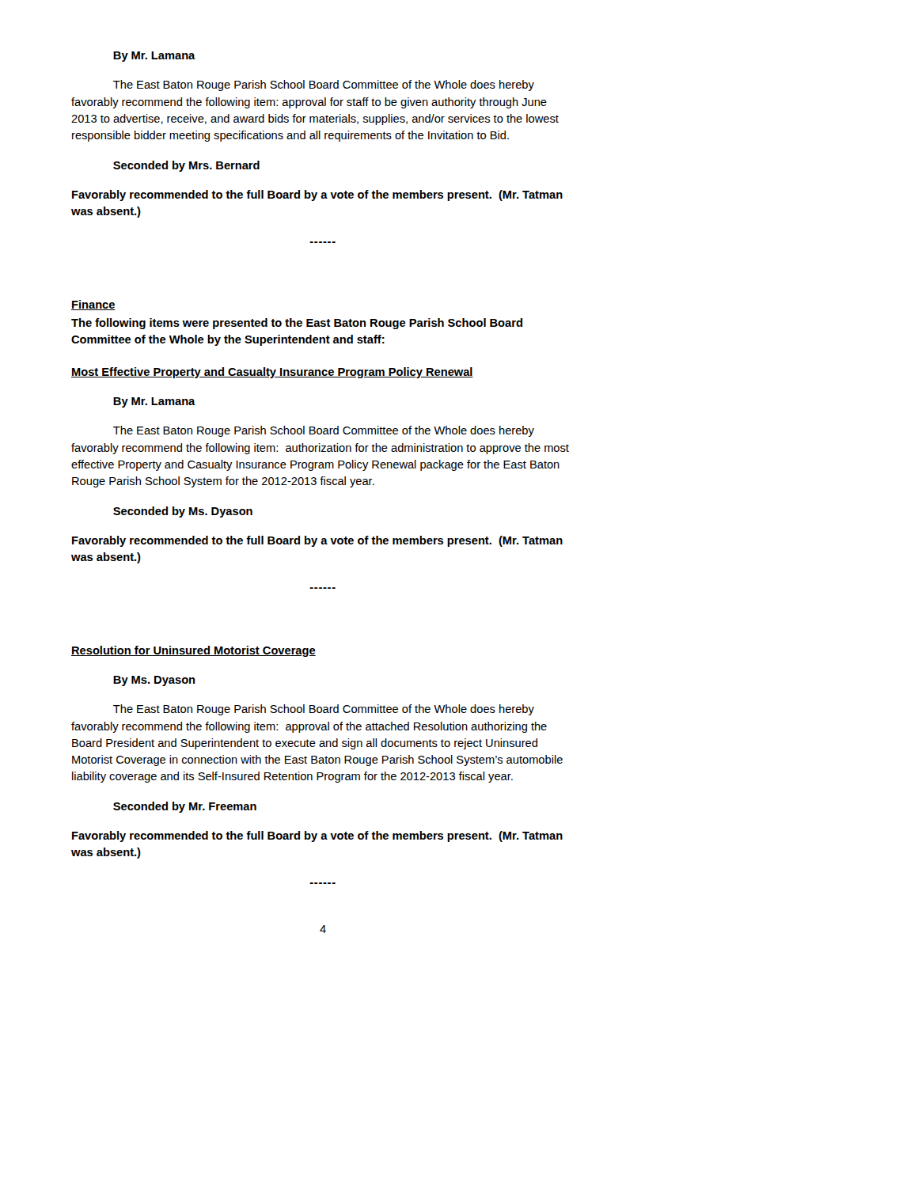By Mr. Lamana
The East Baton Rouge Parish School Board Committee of the Whole does hereby favorably recommend the following item: approval for staff to be given authority through June 2013 to advertise, receive, and award bids for materials, supplies, and/or services to the lowest responsible bidder meeting specifications and all requirements of the Invitation to Bid.
Seconded by Mrs. Bernard
Favorably recommended to the full Board by a vote of the members present. (Mr. Tatman was absent.)
------
Finance
The following items were presented to the East Baton Rouge Parish School Board Committee of the Whole by the Superintendent and staff:
Most Effective Property and Casualty Insurance Program Policy Renewal
By Mr. Lamana
The East Baton Rouge Parish School Board Committee of the Whole does hereby favorably recommend the following item: authorization for the administration to approve the most effective Property and Casualty Insurance Program Policy Renewal package for the East Baton Rouge Parish School System for the 2012-2013 fiscal year.
Seconded by Ms. Dyason
Favorably recommended to the full Board by a vote of the members present. (Mr. Tatman was absent.)
------
Resolution for Uninsured Motorist Coverage
By Ms. Dyason
The East Baton Rouge Parish School Board Committee of the Whole does hereby favorably recommend the following item: approval of the attached Resolution authorizing the Board President and Superintendent to execute and sign all documents to reject Uninsured Motorist Coverage in connection with the East Baton Rouge Parish School System’s automobile liability coverage and its Self-Insured Retention Program for the 2012-2013 fiscal year.
Seconded by Mr. Freeman
Favorably recommended to the full Board by a vote of the members present. (Mr. Tatman was absent.)
------
4